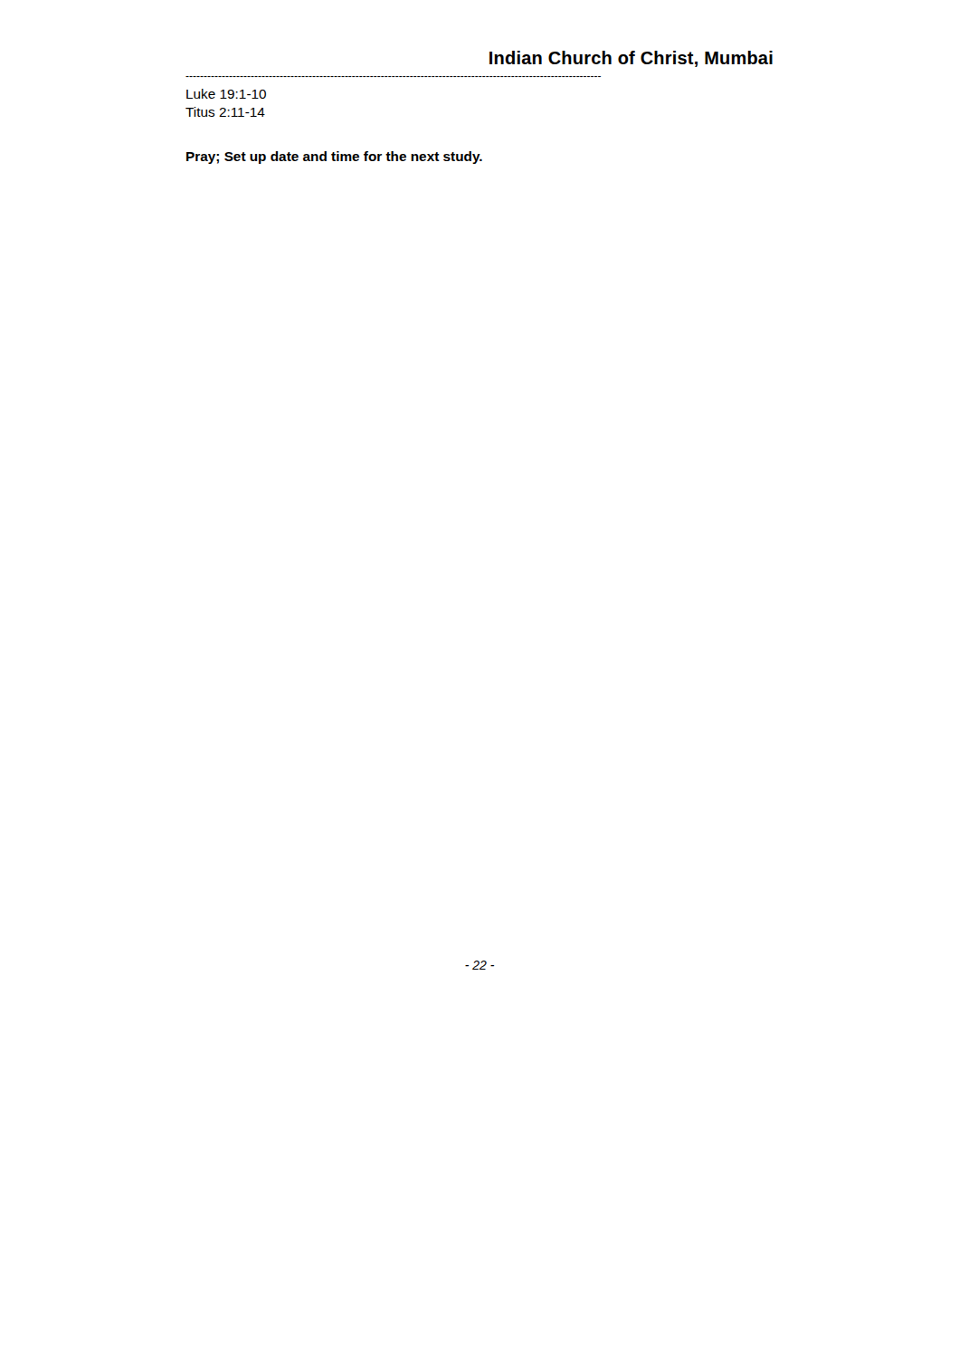Indian Church of Christ, Mumbai
-------------------------------------------------------------------------------------------------------------------
Luke 19:1-10
Titus 2:11-14
Pray; Set up date and time for the next study.
- 22 -